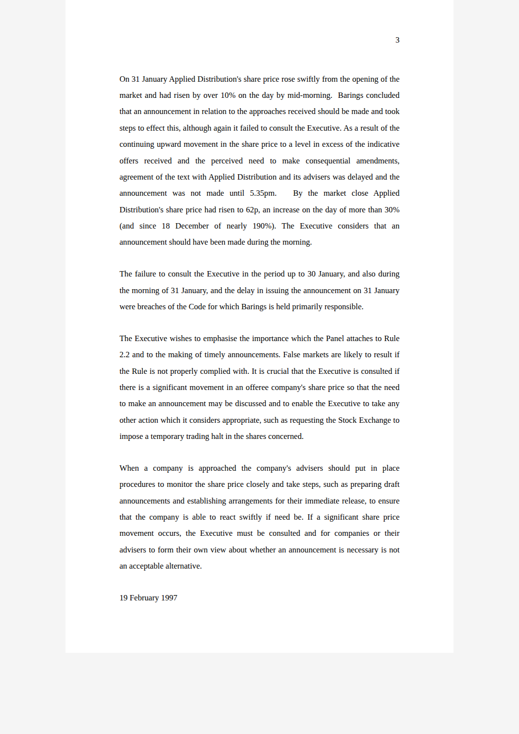3
On 31 January Applied Distribution's share price rose swiftly from the opening of the market and had risen by over 10% on the day by mid-morning. Barings concluded that an announcement in relation to the approaches received should be made and took steps to effect this, although again it failed to consult the Executive. As a result of the continuing upward movement in the share price to a level in excess of the indicative offers received and the perceived need to make consequential amendments, agreement of the text with Applied Distribution and its advisers was delayed and the announcement was not made until 5.35pm. By the market close Applied Distribution's share price had risen to 62p, an increase on the day of more than 30% (and since 18 December of nearly 190%). The Executive considers that an announcement should have been made during the morning.
The failure to consult the Executive in the period up to 30 January, and also during the morning of 31 January, and the delay in issuing the announcement on 31 January were breaches of the Code for which Barings is held primarily responsible.
The Executive wishes to emphasise the importance which the Panel attaches to Rule 2.2 and to the making of timely announcements. False markets are likely to result if the Rule is not properly complied with. It is crucial that the Executive is consulted if there is a significant movement in an offeree company's share price so that the need to make an announcement may be discussed and to enable the Executive to take any other action which it considers appropriate, such as requesting the Stock Exchange to impose a temporary trading halt in the shares concerned.
When a company is approached the company's advisers should put in place procedures to monitor the share price closely and take steps, such as preparing draft announcements and establishing arrangements for their immediate release, to ensure that the company is able to react swiftly if need be. If a significant share price movement occurs, the Executive must be consulted and for companies or their advisers to form their own view about whether an announcement is necessary is not an acceptable alternative.
19 February 1997